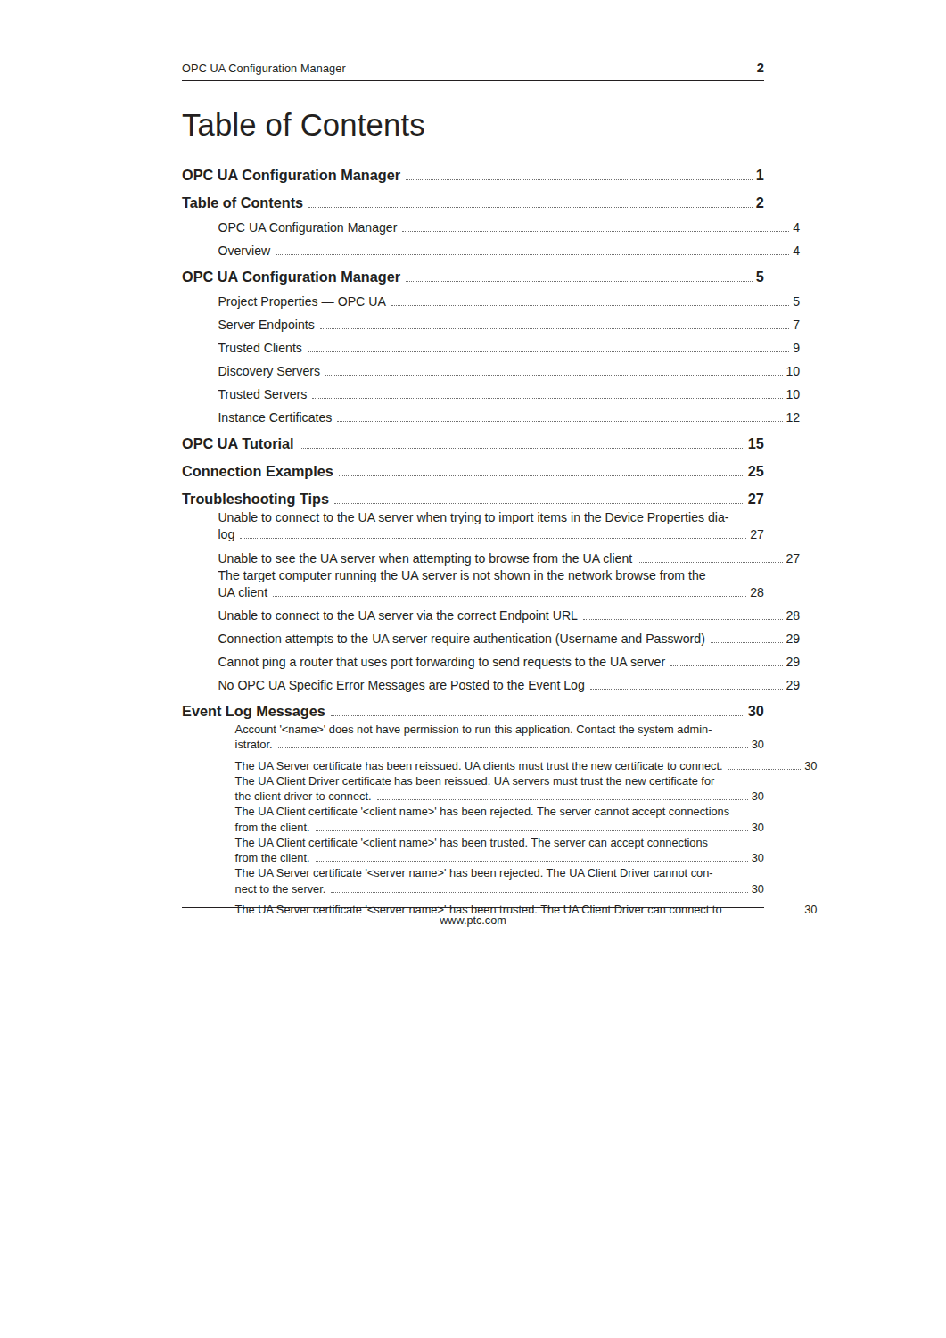OPC UA Configuration Manager
2
Table of Contents
OPC UA Configuration Manager 1
Table of Contents 2
OPC UA Configuration Manager 4
Overview 4
OPC UA Configuration Manager 5
Project Properties — OPC UA 5
Server Endpoints 7
Trusted Clients 9
Discovery Servers 10
Trusted Servers 10
Instance Certificates 12
OPC UA Tutorial 15
Connection Examples 25
Troubleshooting Tips 27
Unable to connect to the UA server when trying to import items in the Device Properties dia- log 27
Unable to see the UA server when attempting to browse from the UA client 27
The target computer running the UA server is not shown in the network browse from the UA client 28
Unable to connect to the UA server via the correct Endpoint URL 28
Connection attempts to the UA server require authentication (Username and Password) 29
Cannot ping a router that uses port forwarding to send requests to the UA server 29
No OPC UA Specific Error Messages are Posted to the Event Log 29
Event Log Messages 30
Account '<name>' does not have permission to run this application. Contact the system admin- istrator. 30
The UA Server certificate has been reissued. UA clients must trust the new certificate to connect. 30
The UA Client Driver certificate has been reissued. UA servers must trust the new certificate for the client driver to connect. 30
The UA Client certificate '<client name>' has been rejected. The server cannot accept connections from the client. 30
The UA Client certificate '<client name>' has been trusted. The server can accept connections from the client. 30
The UA Server certificate '<server name>' has been rejected. The UA Client Driver cannot con- nect to the server. 30
The UA Server certificate '<server name>' has been trusted. The UA Client Driver can connect to 30
www.ptc.com